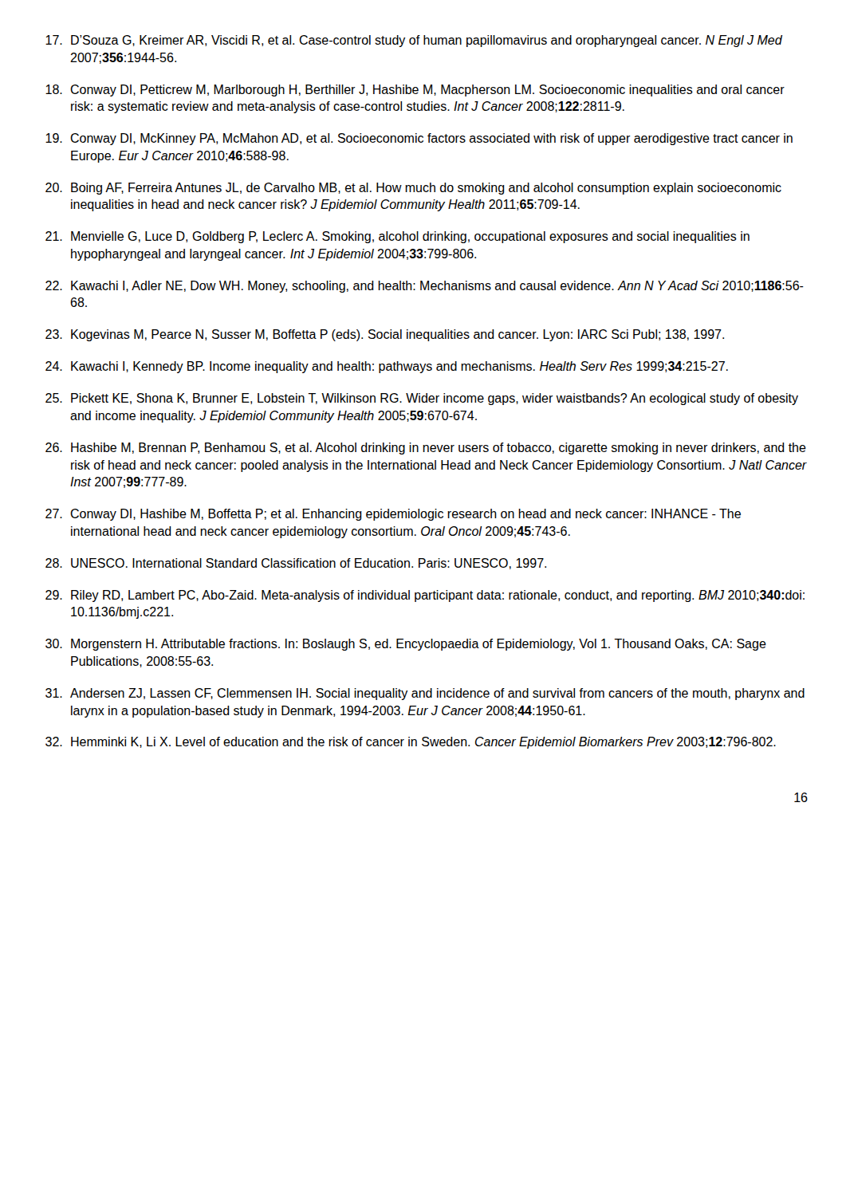D’Souza G, Kreimer AR, Viscidi R, et al. Case-control study of human papillomavirus and oropharyngeal cancer. N Engl J Med 2007;356:1944-56.
Conway DI, Petticrew M, Marlborough H, Berthiller J, Hashibe M, Macpherson LM. Socioeconomic inequalities and oral cancer risk: a systematic review and meta-analysis of case-control studies. Int J Cancer 2008;122:2811-9.
Conway DI, McKinney PA, McMahon AD, et al. Socioeconomic factors associated with risk of upper aerodigestive tract cancer in Europe. Eur J Cancer 2010;46:588-98.
Boing AF, Ferreira Antunes JL, de Carvalho MB, et al. How much do smoking and alcohol consumption explain socioeconomic inequalities in head and neck cancer risk? J Epidemiol Community Health 2011;65:709-14.
Menvielle G, Luce D, Goldberg P, Leclerc A. Smoking, alcohol drinking, occupational exposures and social inequalities in hypopharyngeal and laryngeal cancer. Int J Epidemiol 2004;33:799-806.
Kawachi I, Adler NE, Dow WH. Money, schooling, and health: Mechanisms and causal evidence. Ann N Y Acad Sci 2010;1186:56-68.
Kogevinas M, Pearce N, Susser M, Boffetta P (eds). Social inequalities and cancer. Lyon: IARC Sci Publ; 138, 1997.
Kawachi I, Kennedy BP. Income inequality and health: pathways and mechanisms. Health Serv Res 1999;34:215-27.
Pickett KE, Shona K, Brunner E, Lobstein T, Wilkinson RG. Wider income gaps, wider waistbands? An ecological study of obesity and income inequality. J Epidemiol Community Health 2005;59:670-674.
Hashibe M, Brennan P, Benhamou S, et al. Alcohol drinking in never users of tobacco, cigarette smoking in never drinkers, and the risk of head and neck cancer: pooled analysis in the International Head and Neck Cancer Epidemiology Consortium. J Natl Cancer Inst 2007;99:777-89.
Conway DI, Hashibe M, Boffetta P; et al. Enhancing epidemiologic research on head and neck cancer: INHANCE - The international head and neck cancer epidemiology consortium. Oral Oncol 2009;45:743-6.
UNESCO. International Standard Classification of Education. Paris: UNESCO, 1997.
Riley RD, Lambert PC, Abo-Zaid. Meta-analysis of individual participant data: rationale, conduct, and reporting. BMJ 2010;340: doi: 10.1136/bmj.c221.
Morgenstern H. Attributable fractions. In: Boslaugh S, ed. Encyclopaedia of Epidemiology, Vol 1. Thousand Oaks, CA: Sage Publications, 2008:55-63.
Andersen ZJ, Lassen CF, Clemmensen IH. Social inequality and incidence of and survival from cancers of the mouth, pharynx and larynx in a population-based study in Denmark, 1994-2003. Eur J Cancer 2008;44:1950-61.
Hemminki K, Li X. Level of education and the risk of cancer in Sweden. Cancer Epidemiol Biomarkers Prev 2003;12:796-802.
16